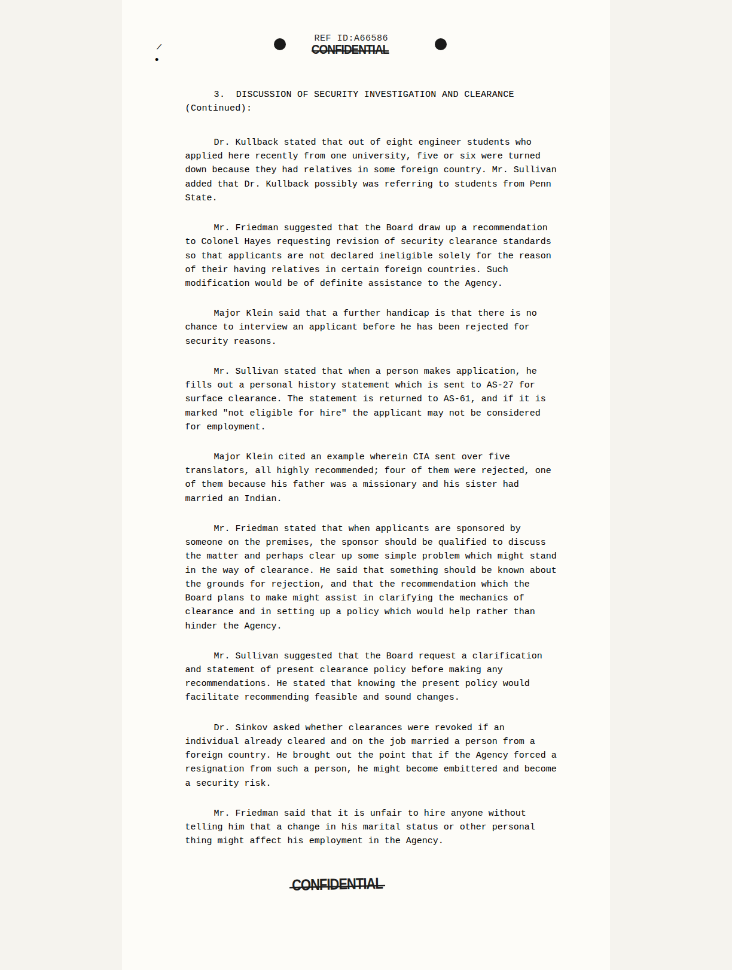/ • REF ID:A66586 CONFIDENTIAL
3. DISCUSSION OF SECURITY INVESTIGATION AND CLEARANCE (Continued):
Dr. Kullback stated that out of eight engineer students who applied here recently from one university, five or six were turned down because they had relatives in some foreign country. Mr. Sullivan added that Dr. Kullback possibly was referring to students from Penn State.
Mr. Friedman suggested that the Board draw up a recommendation to Colonel Hayes requesting revision of security clearance standards so that applicants are not declared ineligible solely for the reason of their having relatives in certain foreign countries. Such modification would be of definite assistance to the Agency.
Major Klein said that a further handicap is that there is no chance to interview an applicant before he has been rejected for security reasons.
Mr. Sullivan stated that when a person makes application, he fills out a personal history statement which is sent to AS-27 for surface clearance. The statement is returned to AS-61, and if it is marked "not eligible for hire" the applicant may not be considered for employment.
Major Klein cited an example wherein CIA sent over five translators, all highly recommended; four of them were rejected, one of them because his father was a missionary and his sister had married an Indian.
Mr. Friedman stated that when applicants are sponsored by someone on the premises, the sponsor should be qualified to discuss the matter and perhaps clear up some simple problem which might stand in the way of clearance. He said that something should be known about the grounds for rejection, and that the recommendation which the Board plans to make might assist in clarifying the mechanics of clearance and in setting up a policy which would help rather than hinder the Agency.
Mr. Sullivan suggested that the Board request a clarification and statement of present clearance policy before making any recommendations. He stated that knowing the present policy would facilitate recommending feasible and sound changes.
Dr. Sinkov asked whether clearances were revoked if an individual already cleared and on the job married a person from a foreign country. He brought out the point that if the Agency forced a resignation from such a person, he might become embittered and become a security risk.
Mr. Friedman said that it is unfair to hire anyone without telling him that a change in his marital status or other personal thing might affect his employment in the Agency.
CONFIDENTIAL